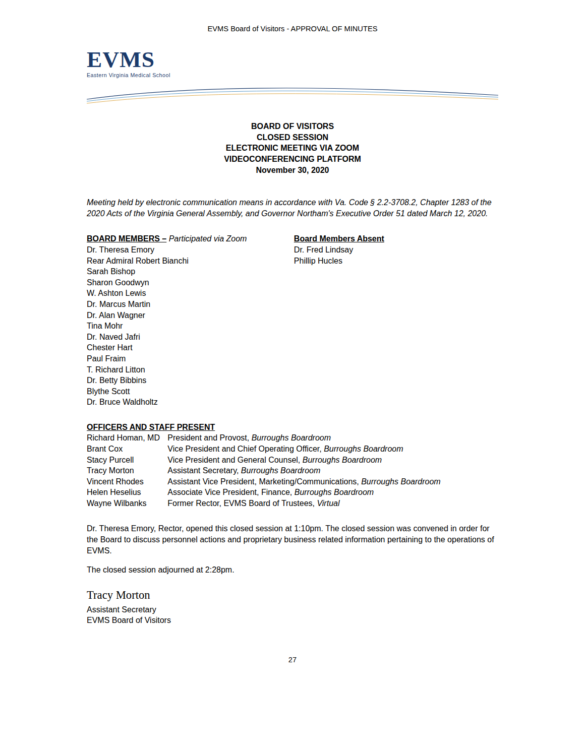EVMS Board of Visitors - APPROVAL OF MINUTES
EVMS
Eastern Virginia Medical School
BOARD OF VISITORS
CLOSED SESSION
ELECTRONIC MEETING VIA ZOOM
VIDEOCONFERENCING PLATFORM
November 30, 2020
Meeting held by electronic communication means in accordance with Va. Code § 2.2-3708.2, Chapter 1283 of the 2020 Acts of the Virginia General Assembly, and Governor Northam's Executive Order 51 dated March 12, 2020.
| BOARD MEMBERS – Participated via Zoom | Board Members Absent |
| Dr. Theresa Emory | Dr. Fred Lindsay |
| Rear Admiral Robert Bianchi | Phillip Hucles |
| Sarah Bishop | |
| Sharon Goodwyn | |
| W. Ashton Lewis | |
| Dr. Marcus Martin | |
| Dr. Alan Wagner | |
| Tina Mohr | |
| Dr. Naved Jafri | |
| Chester Hart | |
| Paul Fraim | |
| T. Richard Litton | |
| Dr. Betty Bibbins | |
| Blythe Scott | |
| Dr. Bruce Waldholtz | |
OFFICERS AND STAFF PRESENT
| Richard Homan, MD | President and Provost, Burroughs Boardroom |
| Brant Cox | Vice President and Chief Operating Officer, Burroughs Boardroom |
| Stacy Purcell | Vice President and General Counsel, Burroughs Boardroom |
| Tracy Morton | Assistant Secretary, Burroughs Boardroom |
| Vincent Rhodes | Assistant Vice President, Marketing/Communications, Burroughs Boardroom |
| Helen Heselius | Associate Vice President, Finance, Burroughs Boardroom |
| Wayne Wilbanks | Former Rector, EVMS Board of Trustees, Virtual |
Dr. Theresa Emory, Rector, opened this closed session at 1:10pm. The closed session was convened in order for the Board to discuss personnel actions and proprietary business related information pertaining to the operations of EVMS.
The closed session adjourned at 2:28pm.
Tracy Morton
Assistant Secretary
EVMS Board of Visitors
27